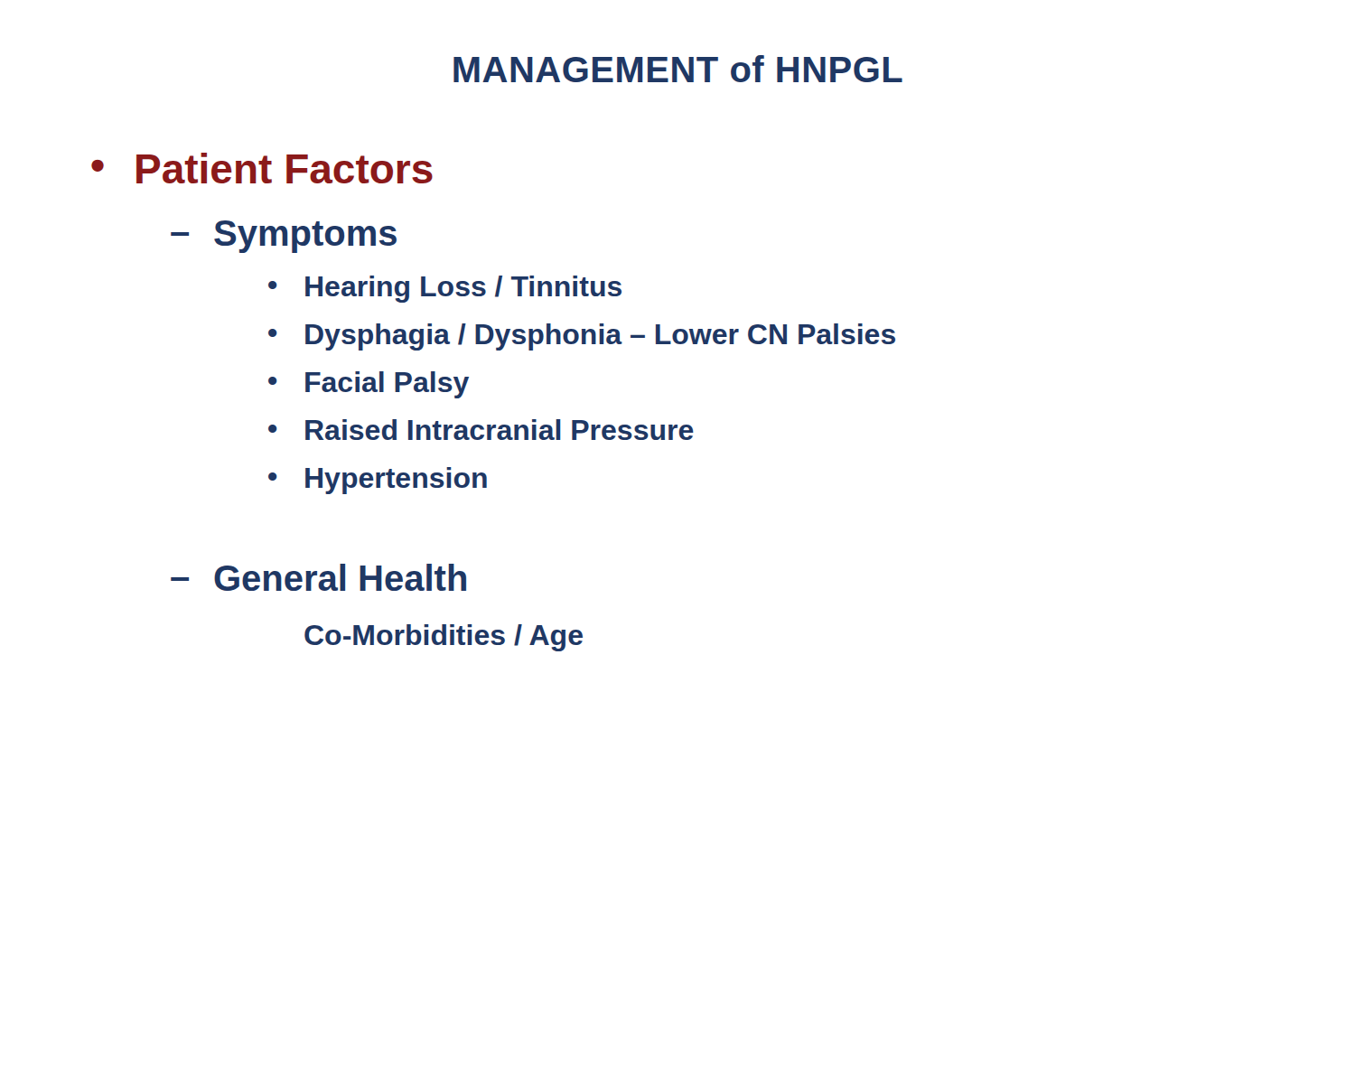MANAGEMENT of HNPGL
Patient Factors
Symptoms
Hearing Loss / Tinnitus
Dysphagia / Dysphonia – Lower CN Palsies
Facial Palsy
Raised Intracranial Pressure
Hypertension
General Health
Co-Morbidities / Age